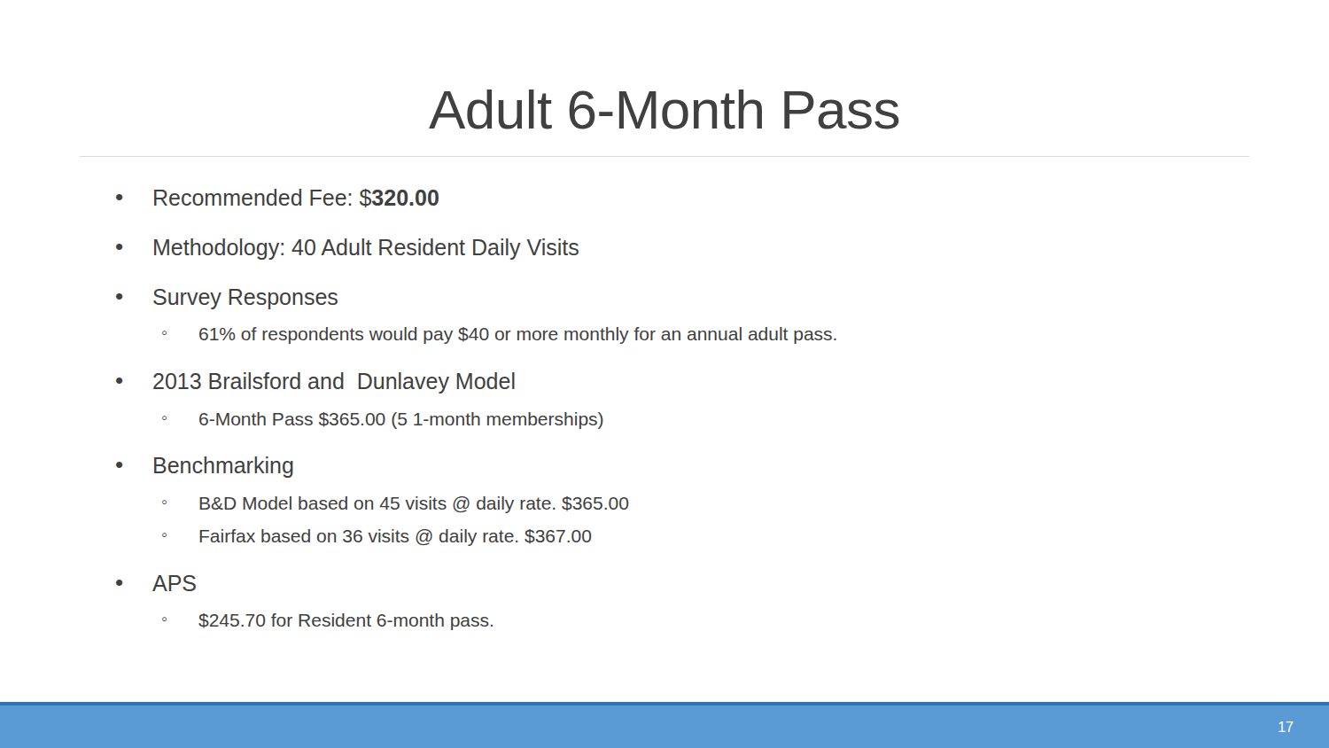Adult 6-Month Pass
Recommended Fee: $320.00
Methodology: 40 Adult Resident Daily Visits
Survey Responses
61% of respondents would pay $40 or more monthly for an annual adult pass.
2013 Brailsford and Dunlavey Model
6-Month Pass $365.00 (5 1-month memberships)
Benchmarking
B&D Model based on 45 visits @ daily rate. $365.00
Fairfax based on 36 visits @ daily rate. $367.00
APS
$245.70 for Resident 6-month pass.
17